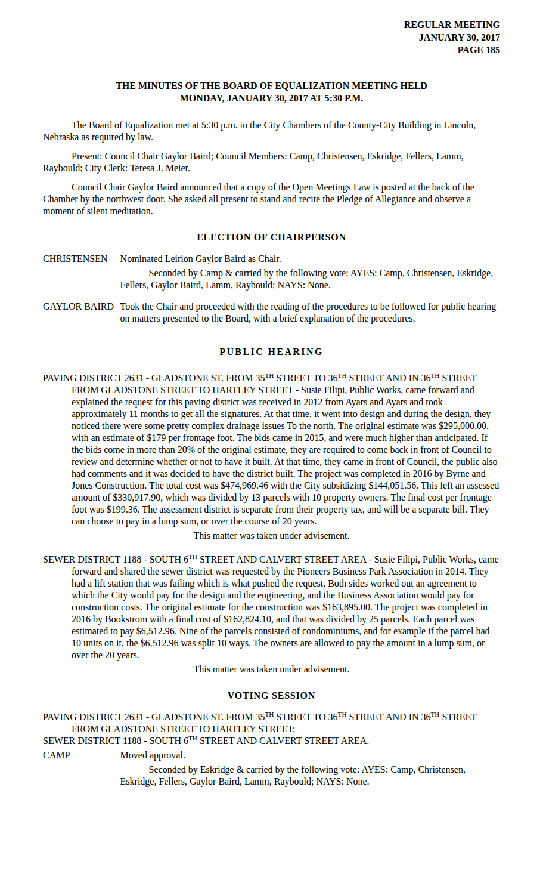REGULAR MEETING
JANUARY 30, 2017
PAGE 185
THE MINUTES OF THE BOARD OF EQUALIZATION MEETING HELD
MONDAY, JANUARY 30, 2017 AT 5:30 P.M.
The Board of Equalization met at 5:30 p.m. in the City Chambers of the County-City Building in Lincoln, Nebraska as required by law.
Present: Council Chair Gaylor Baird; Council Members: Camp, Christensen, Eskridge, Fellers, Lamm, Raybould; City Clerk: Teresa J. Meier.
Council Chair Gaylor Baird announced that a copy of the Open Meetings Law is posted at the back of the Chamber by the northwest door. She asked all present to stand and recite the Pledge of Allegiance and observe a moment of silent meditation.
ELECTION OF CHAIRPERSON
Christensen
Nominated Leirion Gaylor Baird as Chair.
Seconded by Camp & carried by the following vote: AYES: Camp, Christensen, Eskridge, Fellers, Gaylor Baird, Lamm, Raybould; NAYS: None.
Gaylor Baird
Took the Chair and proceeded with the reading of the procedures to be followed for public hearing on matters presented to the Board, with a brief explanation of the procedures.
PUBLIC HEARING
PAVING DISTRICT 2631 - GLADSTONE ST. FROM 35TH STREET TO 36TH STREET AND IN 36TH STREET FROM GLADSTONE STREET TO HARTLEY STREET - Susie Filipi, Public Works, came forward and explained the request for this paving district was received in 2012 from Ayars and Ayars and took approximately 11 months to get all the signatures. At that time, it went into design and during the design, they noticed there were some pretty complex drainage issues To the north. The original estimate was $295,000.00, with an estimate of $179 per frontage foot. The bids came in 2015, and were much higher than anticipated. If the bids come in more than 20% of the original estimate, they are required to come back in front of Council to review and determine whether or not to have it built. At that time, they came in front of Council, the public also had comments and it was decided to have the district built. The project was completed in 2016 by Byrne and Jones Construction. The total cost was $474,969.46 with the City subsidizing $144,051.56. This left an assessed amount of $330,917.90, which was divided by 13 parcels with 10 property owners. The final cost per frontage foot was $199.36. The assessment district is separate from their property tax, and will be a separate bill. They can choose to pay in a lump sum, or over the course of 20 years.
This matter was taken under advisement.
SEWER DISTRICT 1188 - SOUTH 6TH STREET AND CALVERT STREET AREA - Susie Filipi, Public Works, came forward and shared the sewer district was requested by the Pioneers Business Park Association in 2014. They had a lift station that was failing which is what pushed the request. Both sides worked out an agreement to which the City would pay for the design and the engineering, and the Business Association would pay for construction costs. The original estimate for the construction was $163,895.00. The project was completed in 2016 by Bookstrom with a final cost of $162,824.10, and that was divided by 25 parcels. Each parcel was estimated to pay $6,512.96. Nine of the parcels consisted of condominiums, and for example if the parcel had 10 units on it, the $6,512.96 was split 10 ways. The owners are allowed to pay the amount in a lump sum, or over the 20 years.
This matter was taken under advisement.
VOTING SESSION
PAVING DISTRICT 2631 - GLADSTONE ST. FROM 35TH STREET TO 36TH STREET AND IN 36TH STREET FROM GLADSTONE STREET TO HARTLEY STREET;
SEWER DISTRICT 1188 - SOUTH 6TH STREET AND CALVERT STREET AREA.
Camp
Moved approval.
Seconded by Eskridge & carried by the following vote: AYES: Camp, Christensen, Eskridge, Fellers, Gaylor Baird, Lamm, Raybould; NAYS: None.